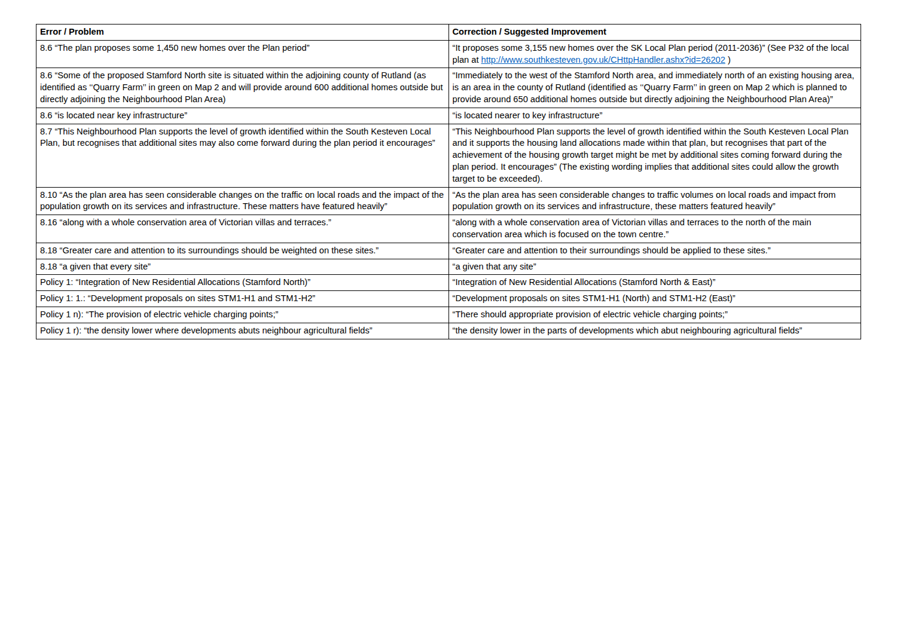| Error / Problem | Correction / Suggested Improvement |
| --- | --- |
| 8.6 “The plan proposes some 1,450 new homes over the Plan period” | “It proposes some 3,155 new homes over the SK Local Plan period (2011-2036)” (See P32 of the local plan at http://www.southkesteven.gov.uk/CHttpHandler.ashx?id=26202 ) |
| 8.6 “Some of the proposed Stamford North site is situated within the adjoining county of Rutland (as identified as ‘‘Quarry Farm’’ in green on Map 2 and will provide around 600 additional homes outside but directly adjoining the Neighbourhood Plan Area) | “Immediately to the west of the Stamford North area, and immediately north of an existing housing area, is an area in the county of Rutland (identified as ‘‘Quarry Farm’’ in green on Map 2 which is planned to provide around 650 additional homes outside but directly adjoining the Neighbourhood Plan Area)” |
| 8.6 “is located near key infrastructure” | “is located nearer to key infrastructure” |
| 8.7 “This Neighbourhood Plan supports the level of growth identified within the South Kesteven Local Plan, but recognises that additional sites may also come forward during the plan period it encourages” | “This Neighbourhood Plan supports the level of growth identified within the South Kesteven Local Plan and it supports the housing land allocations made within that plan, but recognises that part of the achievement of the housing growth target might be met by additional sites coming forward during the plan period. It encourages” (The existing wording implies that additional sites could allow the growth target to be exceeded). |
| 8.10 “As the plan area has seen considerable changes on the traffic on local roads and the impact of the population growth on its services and infrastructure. These matters have featured heavily” | “As the plan area has seen considerable changes to traffic volumes on local roads and impact from population growth on its services and infrastructure, these matters featured heavily” |
| 8.16 “along with a whole conservation area of Victorian villas and terraces.” | “along with a whole conservation area of Victorian villas and terraces to the north of the main conservation area which is focused on the town centre.” |
| 8.18 “Greater care and attention to its surroundings should be weighted on these sites.” | “Greater care and attention to their surroundings should be applied to these sites.” |
| 8.18 “a given that every site” | “a given that any site” |
| Policy 1: “Integration of New Residential Allocations (Stamford North)” | “Integration of New Residential Allocations (Stamford North & East)” |
| Policy 1: 1.: “Development proposals on sites STM1-H1 and STM1-H2” | “Development proposals on sites STM1-H1 (North) and STM1-H2 (East)” |
| Policy 1 n): “The provision of electric vehicle charging points;” | “There should appropriate provision of electric vehicle charging points;” |
| Policy 1 r): “the density lower where developments abuts neighbour agricultural fields” | “the density lower in the parts of developments which abut neighbouring agricultural fields” |